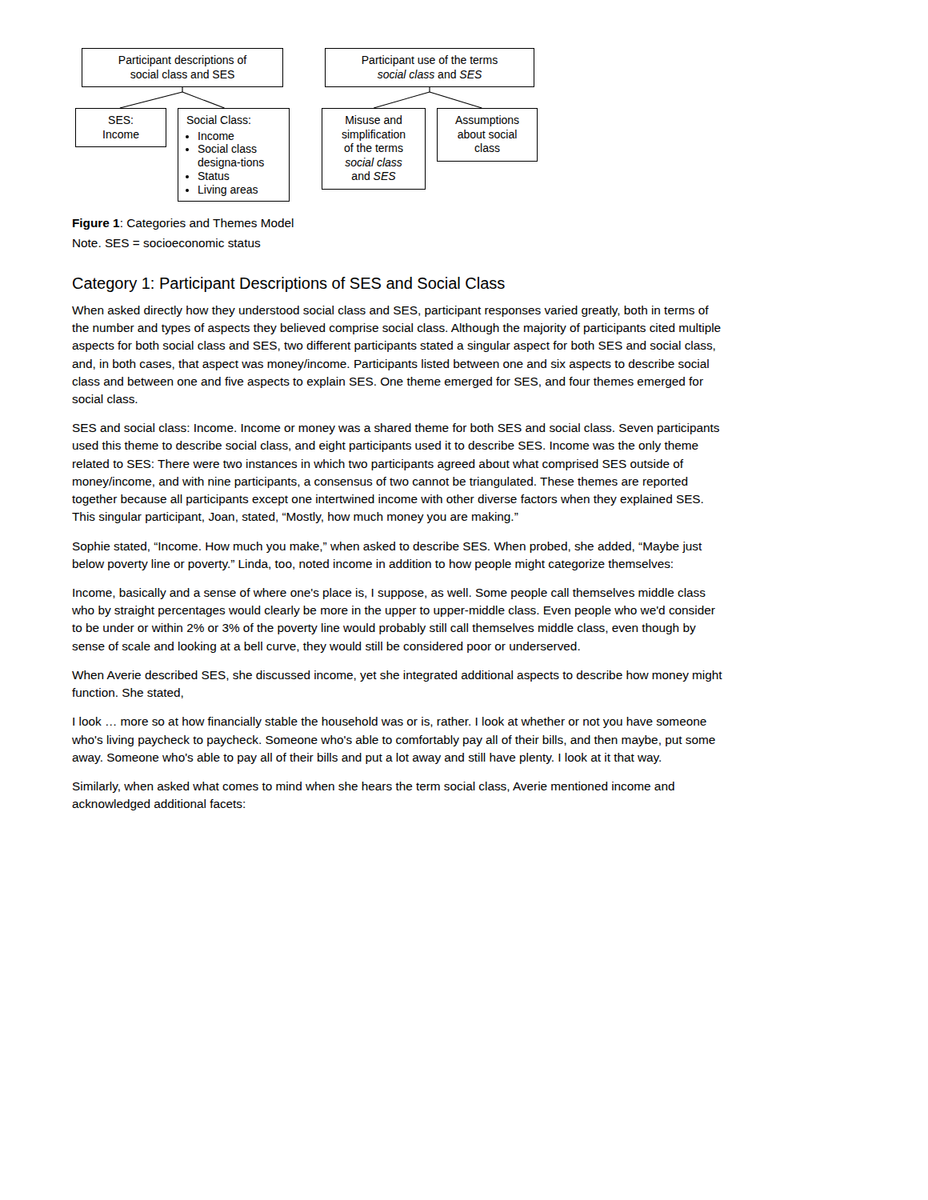Participant descriptions of
social class and SES
SES:
Income
Social Class:
Income
Social class designa-tions
Status
Living areas
Participant use of the terms
social class and SES
Misuse and
simplification
of the terms
social class
and SES
Assumptions
about social
class
Figure 1: Categories and Themes Model
Note. SES = socioeconomic status
Category 1: Participant Descriptions of SES and Social Class
When asked directly how they understood social class and SES, participant responses varied greatly, both in terms of the number and types of aspects they believed comprise social class. Although the majority of participants cited multiple aspects for both social class and SES, two different participants stated a singular aspect for both SES and social class, and, in both cases, that aspect was money/income. Participants listed between one and six aspects to describe social class and between one and five aspects to explain SES. One theme emerged for SES, and four themes emerged for social class.
SES and social class: Income. Income or money was a shared theme for both SES and social class. Seven participants used this theme to describe social class, and eight participants used it to describe SES. Income was the only theme related to SES: There were two instances in which two participants agreed about what comprised SES outside of money/income, and with nine participants, a consensus of two cannot be triangulated. These themes are reported together because all participants except one intertwined income with other diverse factors when they explained SES. This singular participant, Joan, stated, “Mostly, how much money you are making.”
Sophie stated, “Income. How much you make,” when asked to describe SES. When probed, she added, “Maybe just below poverty line or poverty.” Linda, too, noted income in addition to how people might categorize themselves:
Income, basically and a sense of where one's place is, I suppose, as well. Some people call themselves middle class who by straight percentages would clearly be more in the upper to upper-middle class. Even people who we'd consider to be under or within 2% or 3% of the poverty line would probably still call themselves middle class, even though by sense of scale and looking at a bell curve, they would still be considered poor or underserved.
When Averie described SES, she discussed income, yet she integrated additional aspects to describe how money might function. She stated,
I look … more so at how financially stable the household was or is, rather. I look at whether or not you have someone who's living paycheck to paycheck. Someone who's able to comfortably pay all of their bills, and then maybe, put some away. Someone who's able to pay all of their bills and put a lot away and still have plenty. I look at it that way.
Similarly, when asked what comes to mind when she hears the term social class, Averie mentioned income and acknowledged additional facets: